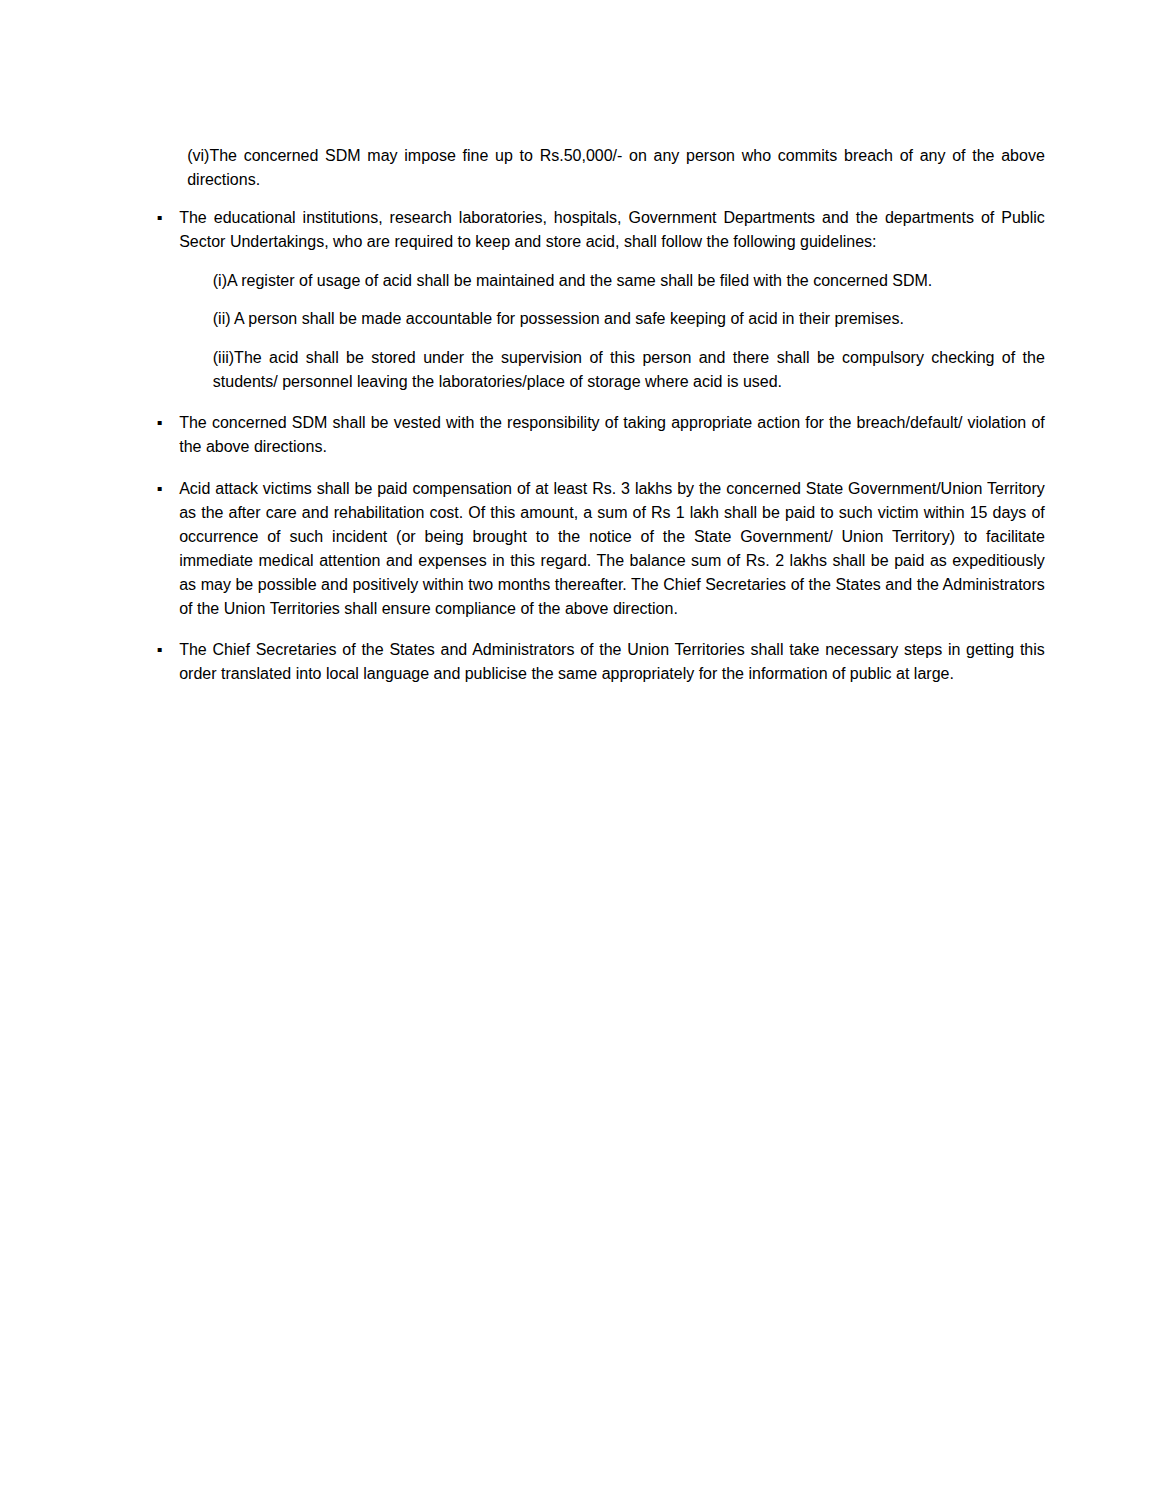(vi)The concerned SDM may impose fine up to Rs.50,000/- on any person who commits breach of any of the above directions.
The educational institutions, research laboratories, hospitals, Government Departments and the departments of Public Sector Undertakings, who are required to keep and store acid, shall follow the following guidelines:
(i)A register of usage of acid shall be maintained and the same shall be filed with the concerned SDM.
(ii) A person shall be made accountable for possession and safe keeping of acid in their premises.
(iii)The acid shall be stored under the supervision of this person and there shall be compulsory checking of the students/ personnel leaving the laboratories/place of storage where acid is used.
The concerned SDM shall be vested with the responsibility of taking appropriate action for the breach/default/ violation of the above directions.
Acid attack victims shall be paid compensation of at least Rs. 3 lakhs by the concerned State Government/Union Territory as the after care and rehabilitation cost. Of this amount, a sum of Rs 1 lakh shall be paid to such victim within 15 days of occurrence of such incident (or being brought to the notice of the State Government/ Union Territory) to facilitate immediate medical attention and expenses in this regard. The balance sum of Rs. 2 lakhs shall be paid as expeditiously as may be possible and positively within two months thereafter. The Chief Secretaries of the States and the Administrators of the Union Territories shall ensure compliance of the above direction.
The Chief Secretaries of the States and Administrators of the Union Territories shall take necessary steps in getting this order translated into local language and publicise the same appropriately for the information of public at large.